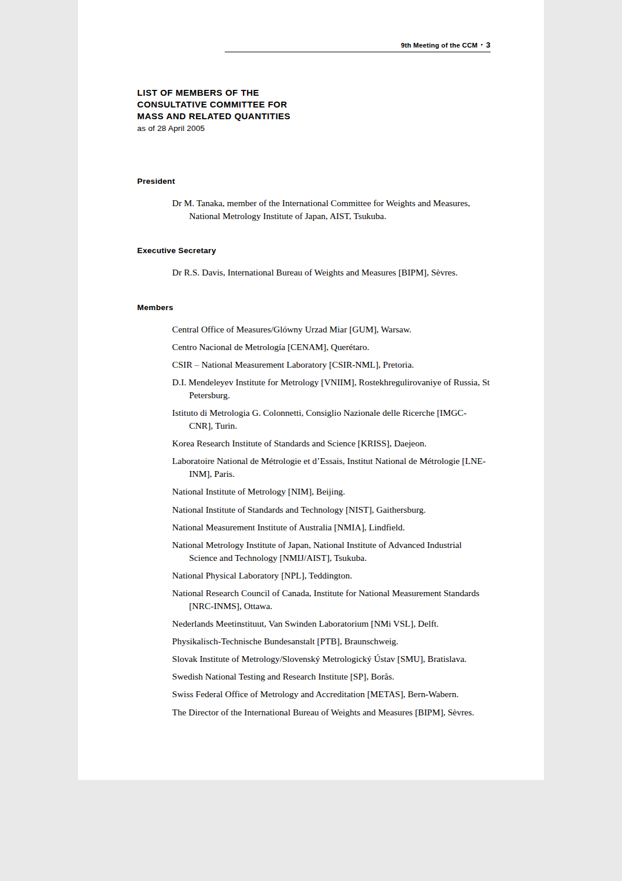9th Meeting of the CCM▪3
List of Members of the
Consultative Committee for
Mass and Related Quantities
as of 28 April 2005
President
Dr M. Tanaka, member of the International Committee for Weights and Measures, National Metrology Institute of Japan, AIST, Tsukuba.
Executive Secretary
Dr R.S. Davis, International Bureau of Weights and Measures [BIPM], Sèvres.
Members
Central Office of Measures/Glówny Urzad Miar [GUM], Warsaw.
Centro Nacional de Metrología [CENAM], Querétaro.
CSIR – National Measurement Laboratory [CSIR-NML], Pretoria.
D.I. Mendeleyev Institute for Metrology [VNIIM], Rostekhregulirovaniye of Russia, St Petersburg.
Istituto di Metrologia G. Colonnetti, Consiglio Nazionale delle Ricerche [IMGC-CNR], Turin.
Korea Research Institute of Standards and Science [KRISS], Daejeon.
Laboratoire National de Métrologie et d’Essais, Institut National de Métrologie [LNE-INM], Paris.
National Institute of Metrology [NIM], Beijing.
National Institute of Standards and Technology [NIST], Gaithersburg.
National Measurement Institute of Australia [NMIA], Lindfield.
National Metrology Institute of Japan, National Institute of Advanced Industrial Science and Technology [NMIJ/AIST], Tsukuba.
National Physical Laboratory [NPL], Teddington.
National Research Council of Canada, Institute for National Measurement Standards [NRC-INMS], Ottawa.
Nederlands Meetinstituut, Van Swinden Laboratorium [NMi VSL], Delft.
Physikalisch-Technische Bundesanstalt [PTB], Braunschweig.
Slovak Institute of Metrology/Slovenský Metrologický Ústav [SMU], Bratislava.
Swedish National Testing and Research Institute [SP], Borås.
Swiss Federal Office of Metrology and Accreditation [METAS], Bern-Wabern.
The Director of the International Bureau of Weights and Measures [BIPM], Sèvres.